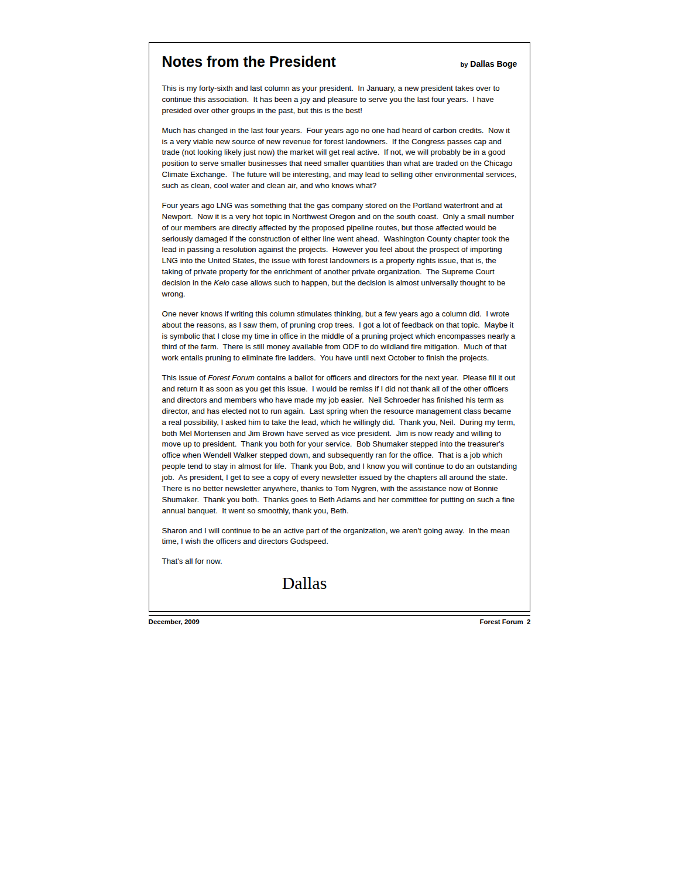Notes from the President
by Dallas Boge
This is my forty-sixth and last column as your president. In January, a new president takes over to continue this association. It has been a joy and pleasure to serve you the last four years. I have presided over other groups in the past, but this is the best!
Much has changed in the last four years. Four years ago no one had heard of carbon credits. Now it is a very viable new source of new revenue for forest landowners. If the Congress passes cap and trade (not looking likely just now) the market will get real active. If not, we will probably be in a good position to serve smaller businesses that need smaller quantities than what are traded on the Chicago Climate Exchange. The future will be interesting, and may lead to selling other environmental services, such as clean, cool water and clean air, and who knows what?
Four years ago LNG was something that the gas company stored on the Portland waterfront and at Newport. Now it is a very hot topic in Northwest Oregon and on the south coast. Only a small number of our members are directly affected by the proposed pipeline routes, but those affected would be seriously damaged if the construction of either line went ahead. Washington County chapter took the lead in passing a resolution against the projects. However you feel about the prospect of importing LNG into the United States, the issue with forest landowners is a property rights issue, that is, the taking of private property for the enrichment of another private organization. The Supreme Court decision in the Kelo case allows such to happen, but the decision is almost universally thought to be wrong.
One never knows if writing this column stimulates thinking, but a few years ago a column did. I wrote about the reasons, as I saw them, of pruning crop trees. I got a lot of feedback on that topic. Maybe it is symbolic that I close my time in office in the middle of a pruning project which encompasses nearly a third of the farm. There is still money available from ODF to do wildland fire mitigation. Much of that work entails pruning to eliminate fire ladders. You have until next October to finish the projects.
This issue of Forest Forum contains a ballot for officers and directors for the next year. Please fill it out and return it as soon as you get this issue. I would be remiss if I did not thank all of the other officers and directors and members who have made my job easier. Neil Schroeder has finished his term as director, and has elected not to run again. Last spring when the resource management class became a real possibility, I asked him to take the lead, which he willingly did. Thank you, Neil. During my term, both Mel Mortensen and Jim Brown have served as vice president. Jim is now ready and willing to move up to president. Thank you both for your service. Bob Shumaker stepped into the treasurer's office when Wendell Walker stepped down, and subsequently ran for the office. That is a job which people tend to stay in almost for life. Thank you Bob, and I know you will continue to do an outstanding job. As president, I get to see a copy of every newsletter issued by the chapters all around the state. There is no better newsletter anywhere, thanks to Tom Nygren, with the assistance now of Bonnie Shumaker. Thank you both. Thanks goes to Beth Adams and her committee for putting on such a fine annual banquet. It went so smoothly, thank you, Beth.
Sharon and I will continue to be an active part of the organization, we aren't going away. In the mean time, I wish the officers and directors Godspeed.
That's all for now.
Dallas
December, 2009 Forest Forum 2